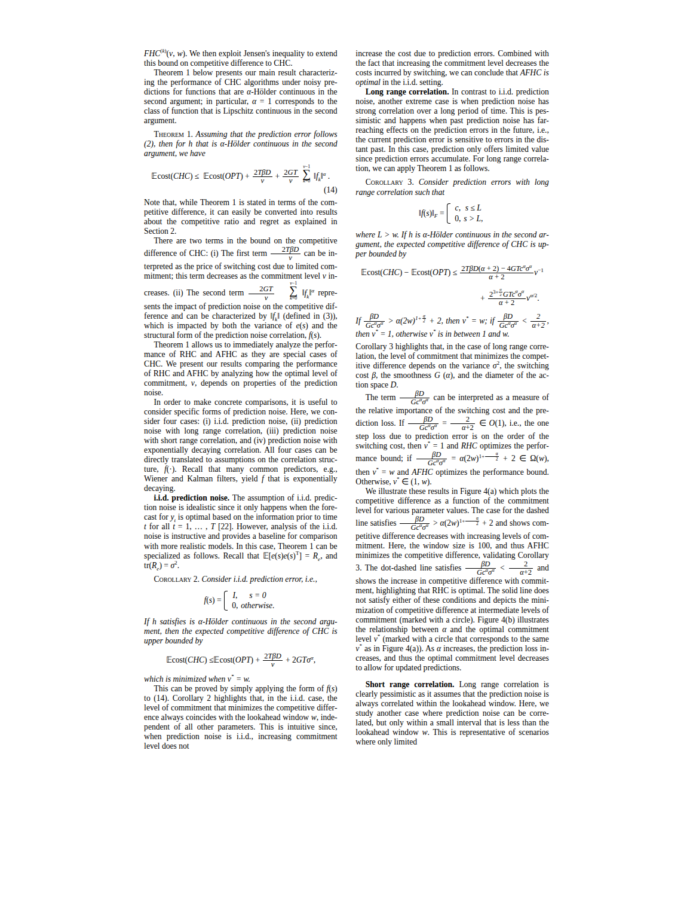FHC(k)(v, w). We then exploit Jensen's inequality to extend this bound on competitive difference to CHC.
Theorem 1 below presents our main result characterizing the performance of CHC algorithms under noisy predictions for functions that are α-Hölder continuous in the second argument; in particular, α = 1 corresponds to the class of function that is Lipschitz continuous in the second argument.
Theorem 1. Assuming that the prediction error follows (2), then for h that is α-Hölder continuous in the second argument, we have
𝔼cost(CHC) ≤ 𝔼cost(OPT) + 2TβD v + 2GT v v−1∑k=0 ‖fk‖α . (14)
Note that, while Theorem 1 is stated in terms of the competitive difference, it can easily be converted into results about the competitive ratio and regret as explained in Section 2.
There are two terms in the bound on the competitive difference of CHC: (i) The first term 2TβD v can be interpreted as the price of switching cost due to limited commitment; this term decreases as the commitment level v increases. (ii) The second term 2GT v v−1∑k=0 ‖fk‖α represents the impact of prediction noise on the competitive difference and can be characterized by ‖fk‖ (defined in (3)), which is impacted by both the variance of e(s) and the structural form of the prediction noise correlation, f(s).
Theorem 1 allows us to immediately analyze the performance of RHC and AFHC as they are special cases of CHC. We present our results comparing the performance of RHC and AFHC by analyzing how the optimal level of commitment, v, depends on properties of the prediction noise.
In order to make concrete comparisons, it is useful to consider specific forms of prediction noise. Here, we consider four cases: (i) i.i.d. prediction noise, (ii) prediction noise with long range correlation, (iii) prediction noise with short range correlation, and (iv) prediction noise with exponentially decaying correlation. All four cases can be directly translated to assumptions on the correlation structure, f(·). Recall that many common predictors, e.g., Wiener and Kalman filters, yield f that is exponentially decaying.
i.i.d. prediction noise. The assumption of i.i.d. prediction noise is idealistic since it only happens when the forecast for yt is optimal based on the information prior to time t for all t = 1, … , T [22]. However, analysis of the i.i.d. noise is instructive and provides a baseline for comparison with more realistic models. In this case, Theorem 1 can be specialized as follows. Recall that 𝔼[e(s)e(s)T] = Re, and tr(Re) = σ2.
Corollary 2. Consider i.i.d. prediction error, i.e.,
f(s) =
| I , | s = 0 |
| 0, | otherwise . |
If h satisfies is α-Hölder continuous in the second argument, then the expected competitive difference of CHC is upper bounded by
𝔼cost(CHC) ≤𝔼cost(OPT) + 2TβD v + 2GTσα,
which is minimized when v* = w.
This can be proved by simply applying the form of f(s) to (14). Corollary 2 highlights that, in the i.i.d. case, the level of commitment that minimizes the competitive difference always coincides with the lookahead window w, independent of all other parameters. This is intuitive since, when prediction noise is i.i.d., increasing commitment level does not
increase the cost due to prediction errors. Combined with the fact that increasing the commitment level decreases the costs incurred by switching, we can conclude that AFHC is optimal in the i.i.d. setting.
Long range correlation. In contrast to i.i.d. prediction noise, another extreme case is when prediction noise has strong correlation over a long period of time. This is pessimistic and happens when past prediction noise has far-reaching effects on the prediction errors in the future, i.e., the current prediction error is sensitive to errors in the distant past. In this case, prediction only offers limited value since prediction errors accumulate. For long range correlation, we can apply Theorem 1 as follows.
Corollary 3. Consider prediction errors with long range correlation such that
‖f(s)‖F =
| c , | s ≤ L |
| 0, | s > L , |
where L > w. If h is α-Hölder continuous in the second argument, the expected competitive difference of CHC is upper bounded by
𝔼cost(CHC) − 𝔼cost(OPT) ≤ 2TβD(α + 2) − 4GTcασα α + 2 v−1
+ 23+α 2GTcασα α + 2 vα/2.
If βD Gcασα > α(2w)1+α 2 + 2, then v* = w; if βD Gcασα < 2 α+2, then v* = 1, otherwise v* is in between 1 and w.
Corollary 3 highlights that, in the case of long range correlation, the level of commitment that minimizes the competitive difference depends on the variance σ2, the switching cost β, the smoothness G (α), and the diameter of the action space D.
The term βD Gcασα can be interpreted as a measure of the relative importance of the switching cost and the prediction loss. If βD Gcασα = 2 α+2 ∈ O(1), i.e., the one step loss due to prediction error is on the order of the switching cost, then v* = 1 and RHC optimizes the performance bound; if βD Gcασα = α(2w)1+α 2 + 2 ∈ Ω(w), then v* = w and AFHC optimizes the performance bound. Otherwise, v* ∈ (1, w).
We illustrate these results in Figure 4(a) which plots the competitive difference as a function of the commitment level for various parameter values. The case for the dashed line satisfies βD Gcασα > α(2w)1+α 2 + 2 and shows competitive difference decreases with increasing levels of commitment. Here, the window size is 100, and thus AFHC minimizes the competitive difference, validating Corollary 3. The dot-dashed line satisfies βD Gcασα < 2 α+2 and shows the increase in competitive difference with commitment, highlighting that RHC is optimal. The solid line does not satisfy either of these conditions and depicts the minimization of competitive difference at intermediate levels of commitment (marked with a circle). Figure 4(b) illustrates the relationship between α and the optimal commitment level v* (marked with a circle that corresponds to the same v* as in Figure 4(a)). As α increases, the prediction loss increases, and thus the optimal commitment level decreases to allow for updated predictions.
Short range correlation. Long range correlation is clearly pessimistic as it assumes that the prediction noise is always correlated within the lookahead window. Here, we study another case where prediction noise can be correlated, but only within a small interval that is less than the lookahead window w. This is representative of scenarios where only limited